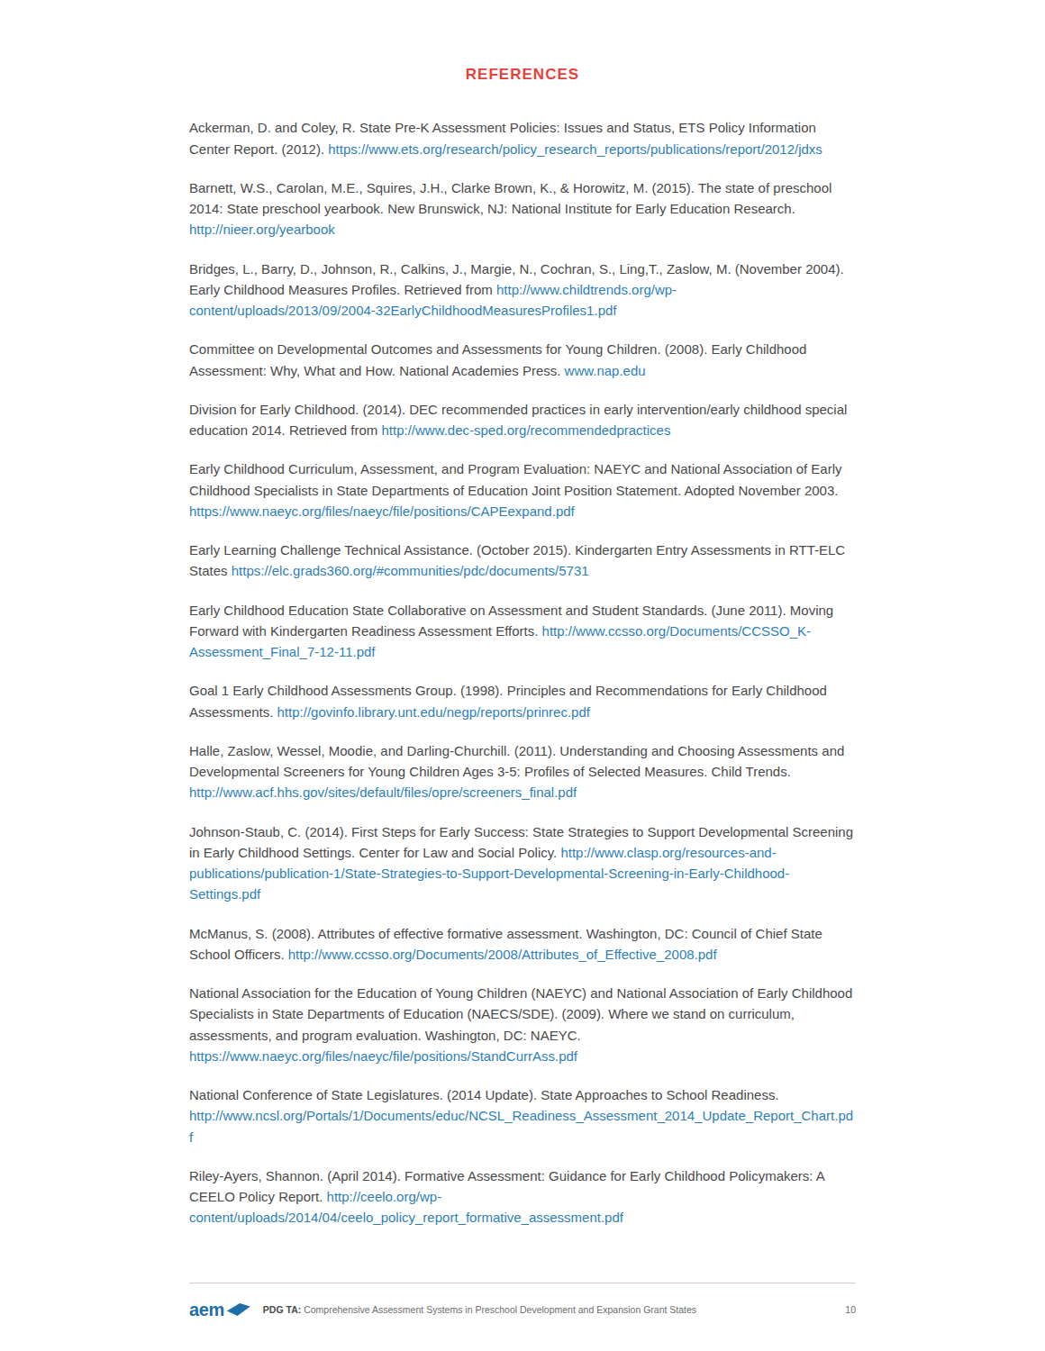REFERENCES
Ackerman, D. and Coley, R. State Pre-K Assessment Policies: Issues and Status, ETS Policy Information Center Report. (2012). https://www.ets.org/research/policy_research_reports/publications/report/2012/jdxs
Barnett, W.S., Carolan, M.E., Squires, J.H., Clarke Brown, K., & Horowitz, M. (2015). The state of preschool 2014: State preschool yearbook. New Brunswick, NJ: National Institute for Early Education Research. http://nieer.org/yearbook
Bridges, L., Barry, D., Johnson, R., Calkins, J., Margie, N., Cochran, S., Ling,T., Zaslow, M. (November 2004). Early Childhood Measures Profiles. Retrieved from http://www.childtrends.org/wp-content/uploads/2013/09/2004-32EarlyChildhoodMeasuresProfiles1.pdf
Committee on Developmental Outcomes and Assessments for Young Children. (2008). Early Childhood Assessment: Why, What and How. National Academies Press. www.nap.edu
Division for Early Childhood. (2014). DEC recommended practices in early intervention/early childhood special education 2014. Retrieved from http://www.dec-sped.org/recommendedpractices
Early Childhood Curriculum, Assessment, and Program Evaluation: NAEYC and National Association of Early Childhood Specialists in State Departments of Education Joint Position Statement. Adopted November 2003. https://www.naeyc.org/files/naeyc/file/positions/CAPEexpand.pdf
Early Learning Challenge Technical Assistance. (October 2015). Kindergarten Entry Assessments in RTT-ELC States https://elc.grads360.org/#communities/pdc/documents/5731
Early Childhood Education State Collaborative on Assessment and Student Standards. (June 2011). Moving Forward with Kindergarten Readiness Assessment Efforts. http://www.ccsso.org/Documents/CCSSO_K-Assessment_Final_7-12-11.pdf
Goal 1 Early Childhood Assessments Group. (1998). Principles and Recommendations for Early Childhood Assessments. http://govinfo.library.unt.edu/negp/reports/prinrec.pdf
Halle, Zaslow, Wessel, Moodie, and Darling-Churchill. (2011). Understanding and Choosing Assessments and Developmental Screeners for Young Children Ages 3-5: Profiles of Selected Measures. Child Trends. http://www.acf.hhs.gov/sites/default/files/opre/screeners_final.pdf
Johnson-Staub, C. (2014). First Steps for Early Success: State Strategies to Support Developmental Screening in Early Childhood Settings. Center for Law and Social Policy. http://www.clasp.org/resources-and-publications/publication-1/State-Strategies-to-Support-Developmental-Screening-in-Early-Childhood-Settings.pdf
McManus, S. (2008). Attributes of effective formative assessment. Washington, DC: Council of Chief State School Officers. http://www.ccsso.org/Documents/2008/Attributes_of_Effective_2008.pdf
National Association for the Education of Young Children (NAEYC) and National Association of Early Childhood Specialists in State Departments of Education (NAECS/SDE). (2009). Where we stand on curriculum, assessments, and program evaluation. Washington, DC: NAEYC. https://www.naeyc.org/files/naeyc/file/positions/StandCurrAss.pdf
National Conference of State Legislatures. (2014 Update). State Approaches to School Readiness. http://www.ncsl.org/Portals/1/Documents/educ/NCSL_Readiness_Assessment_2014_Update_Report_Chart.pdf
Riley-Ayers, Shannon. (April 2014). Formative Assessment: Guidance for Early Childhood Policymakers: A CEELO Policy Report. http://ceelo.org/wp-content/uploads/2014/04/ceelo_policy_report_formative_assessment.pdf
aem PDG TA: Comprehensive Assessment Systems in Preschool Development and Expansion Grant States 10